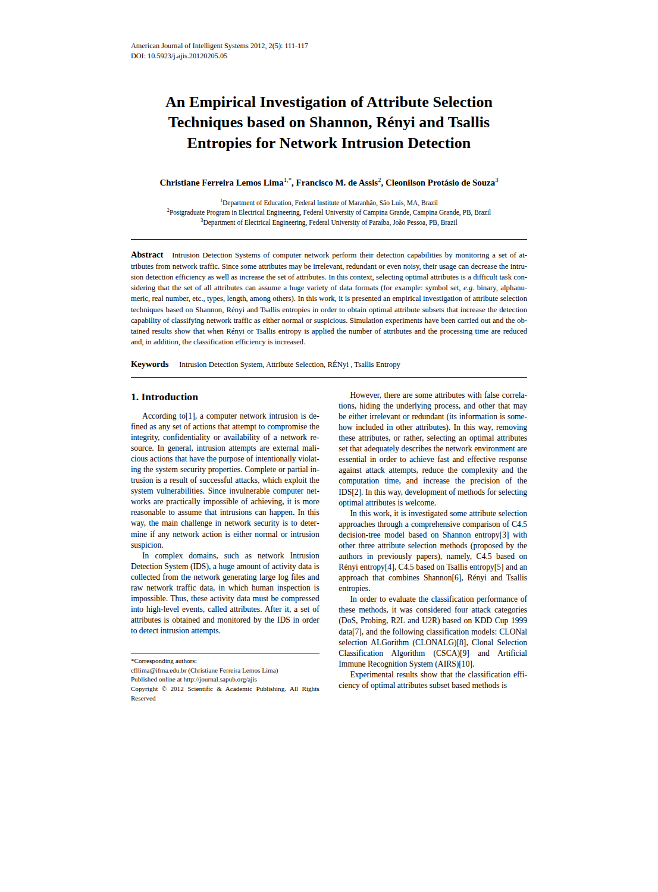American Journal of Intelligent Systems 2012, 2(5): 111-117
DOI: 10.5923/j.ajis.20120205.05
An Empirical Investigation of Attribute Selection
Techniques based on Shannon, Rényi and Tsallis
Entropies for Network Intrusion Detection
Christiane Ferreira Lemos Lima1,*, Francisco M. de Assis2, Cleonilson Protásio de Souza3
1Department of Education, Federal Institute of Maranhão, São Luís, MA, Brazil
2Postgraduate Program in Electrical Engineering, Federal University of Campina Grande, Campina Grande, PB, Brazil
3Department of Electrical Engineering, Federal University of Paraíba, João Pessoa, PB, Brazil
Abstract Intrusion Detection Systems of computer network perform their detection capabilities by monitoring a set of attributes from network traffic. Since some attributes may be irrelevant, redundant or even noisy, their usage can decrease the intrusion detection efficiency as well as increase the set of attributes. In this context, selecting optimal attributes is a difficult task considering that the set of all attributes can assume a huge variety of data formats (for example: symbol set, e.g. binary, alphanumeric, real number, etc., types, length, among others). In this work, it is presented an empirical investigation of attribute selection techniques based on Shannon, Rényi and Tsallis entropies in order to obtain optimal attribute subsets that increase the detection capability of classifying network traffic as either normal or suspicious. Simulation experiments have been carried out and the obtained results show that when Rényi or Tsallis entropy is applied the number of attributes and the processing time are reduced and, in addition, the classification efficiency is increased.
Keywords Intrusion Detection System, Attribute Selection, RÉNyi , Tsallis Entropy
1. Introduction
According to[1], a computer network intrusion is defined as any set of actions that attempt to compromise the integrity, confidentiality or availability of a network resource. In general, intrusion attempts are external malicious actions that have the purpose of intentionally violating the system security properties. Complete or partial intrusion is a result of successful attacks, which exploit the system vulnerabilities. Since invulnerable computer networks are practically impossible of achieving, it is more reasonable to assume that intrusions can happen. In this way, the main challenge in network security is to determine if any network action is either normal or intrusion suspicion.
In complex domains, such as network Intrusion Detection System (IDS), a huge amount of activity data is collected from the network generating large log files and raw network traffic data, in which human inspection is impossible. Thus, these activity data must be compressed into high-level events, called attributes. After it, a set of attributes is obtained and monitored by the IDS in order to detect intrusion attempts.
*Corresponding authors:
cfllima@ifma.edu.br (Christiane Ferreira Lemos Lima)
Published online at http://journal.sapub.org/ajis
Copyright © 2012 Scientific & Academic Publishing. All Rights Reserved
However, there are some attributes with false correlations, hiding the underlying process, and other that may be either irrelevant or redundant (its information is somehow included in other attributes). In this way, removing these attributes, or rather, selecting an optimal attributes set that adequately describes the network environment are essential in order to achieve fast and effective response against attack attempts, reduce the complexity and the computation time, and increase the precision of the IDS[2]. In this way, development of methods for selecting optimal attributes is welcome.
In this work, it is investigated some attribute selection approaches through a comprehensive comparison of C4.5 decision-tree model based on Shannon entropy[3] with other three attribute selection methods (proposed by the authors in previously papers), namely, C4.5 based on Rényi entropy[4], C4.5 based on Tsallis entropy[5] and an approach that combines Shannon[6], Rényi and Tsallis entropies.
In order to evaluate the classification performance of these methods, it was considered four attack categories (DoS, Probing, R2L and U2R) based on KDD Cup 1999 data[7], and the following classification models: CLONal selection ALGorithm (CLONALG)[8], Clonal Selection Classification Algorithm (CSCA)[9] and Artificial Immune Recognition System (AIRS)[10].
Experimental results show that the classification efficiency of optimal attributes subset based methods is